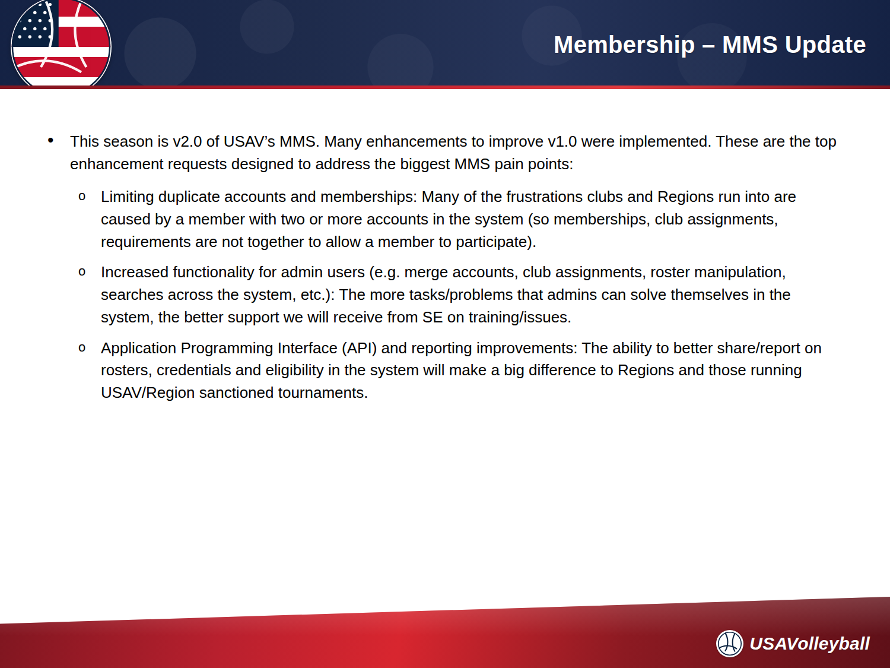Membership – MMS Update
This season is v2.0 of USAV’s MMS. Many enhancements to improve v1.0 were implemented. These are the top enhancement requests designed to address the biggest MMS pain points:
Limiting duplicate accounts and memberships: Many of the frustrations clubs and Regions run into are caused by a member with two or more accounts in the system (so memberships, club assignments, requirements are not together to allow a member to participate).
Increased functionality for admin users (e.g. merge accounts, club assignments, roster manipulation, searches across the system, etc.): The more tasks/problems that admins can solve themselves in the system, the better support we will receive from SE on training/issues.
Application Programming Interface (API) and reporting improvements: The ability to better share/report on rosters, credentials and eligibility in the system will make a big difference to Regions and those running USAV/Region sanctioned tournaments.
USAVolleyball